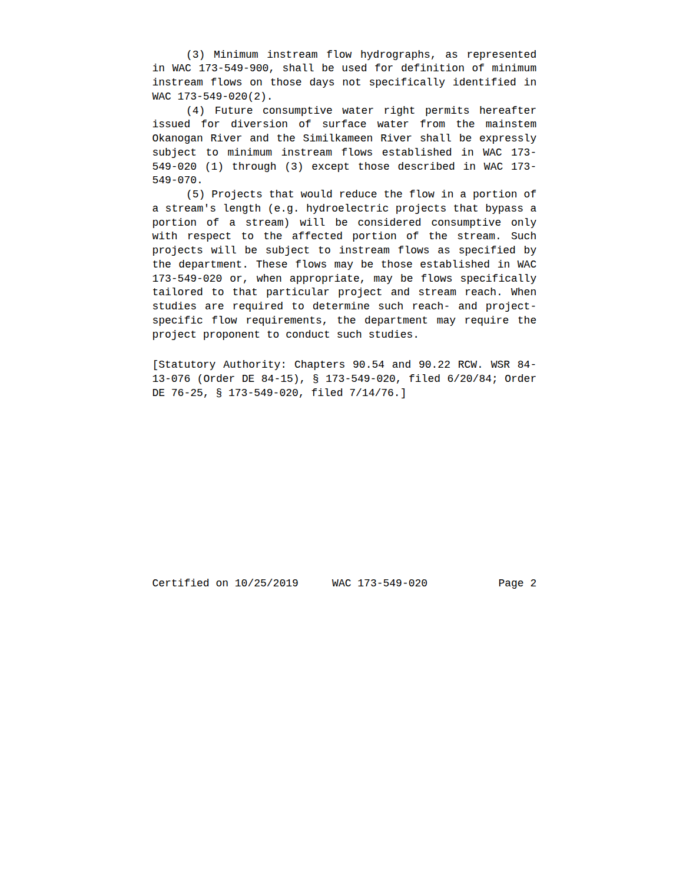(3) Minimum instream flow hydrographs, as represented in WAC 173-549-900, shall be used for definition of minimum instream flows on those days not specifically identified in WAC 173-549-020(2).
(4) Future consumptive water right permits hereafter issued for diversion of surface water from the mainstem Okanogan River and the Similkameen River shall be expressly subject to minimum instream flows established in WAC 173-549-020 (1) through (3) except those described in WAC 173-549-070.
(5) Projects that would reduce the flow in a portion of a stream's length (e.g. hydroelectric projects that bypass a portion of a stream) will be considered consumptive only with respect to the affected portion of the stream. Such projects will be subject to instream flows as specified by the department. These flows may be those established in WAC 173-549-020 or, when appropriate, may be flows specifically tailored to that particular project and stream reach. When studies are required to determine such reach- and project-specific flow requirements, the department may require the project proponent to conduct such studies.
[Statutory Authority: Chapters 90.54 and 90.22 RCW. WSR 84-13-076 (Order DE 84-15), § 173-549-020, filed 6/20/84; Order DE 76-25, § 173-549-020, filed 7/14/76.]
Certified on 10/25/2019 WAC 173-549-020 Page 2